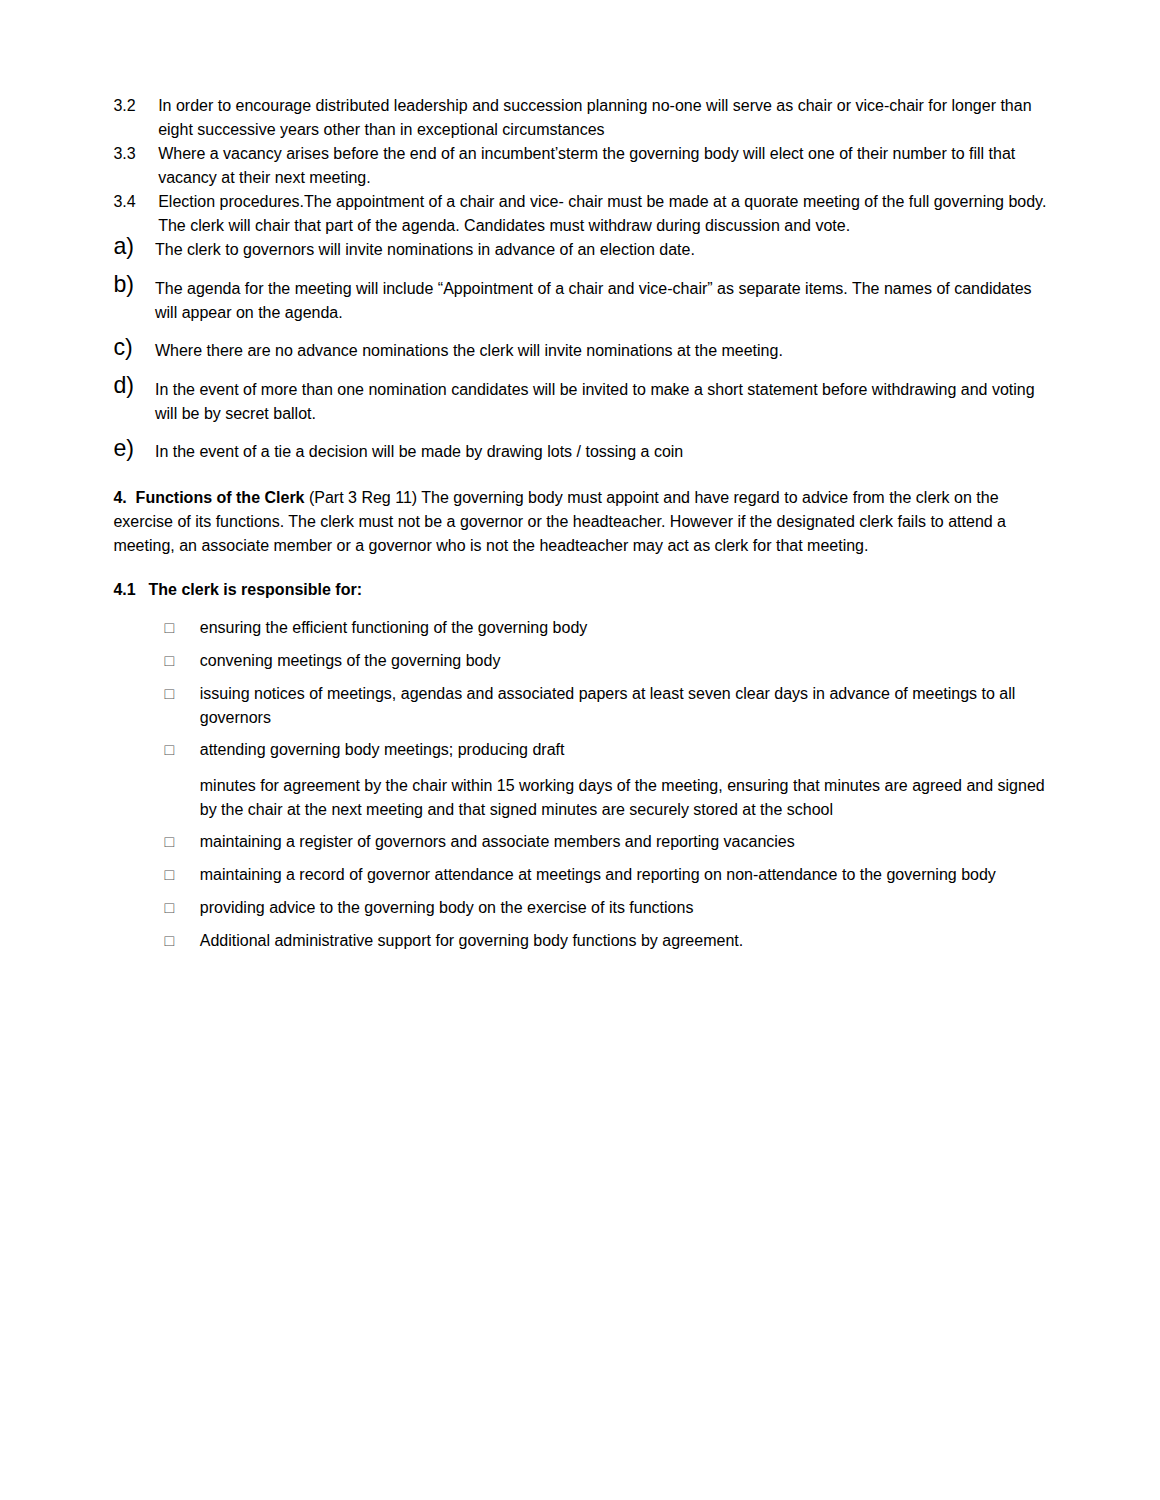3.2 In order to encourage distributed leadership and succession planning no-one will serve as chair or vice-chair for longer than eight successive years other than in exceptional circumstances
3.3 Where a vacancy arises before the end of an incumbent’sterm the governing body will elect one of their number to fill that vacancy at their next meeting.
3.4 Election procedures.The appointment of a chair and vice- chair must be made at a quorate meeting of the full governing body. The clerk will chair that part of the agenda. Candidates must withdraw during discussion and vote.
a) The clerk to governors will invite nominations in advance of an election date.
b) The agenda for the meeting will include “Appointment of a chair and vice-chair” as separate items. The names of candidates will appear on the agenda.
c) Where there are no advance nominations the clerk will invite nominations at the meeting.
d) In the event of more than one nomination candidates will be invited to make a short statement before withdrawing and voting will be by secret ballot.
e) In the event of a tie a decision will be made by drawing lots / tossing a coin
4. Functions of the Clerk (Part 3 Reg 11) The governing body must appoint and have regard to advice from the clerk on the exercise of its functions. The clerk must not be a governor or the headteacher. However if the designated clerk fails to attend a meeting, an associate member or a governor who is not the headteacher may act as clerk for that meeting.
4.1 The clerk is responsible for:
ensuring the efficient functioning of the governing body
convening meetings of the governing body
issuing notices of meetings, agendas and associated papers at least seven clear days in advance of meetings to all governors
attending governing body meetings; producing draft
minutes for agreement by the chair within 15 working days of the meeting, ensuring that minutes are agreed and signed by the chair at the next meeting and that signed minutes are securely stored at the school
maintaining a register of governors and associate members and reporting vacancies
maintaining a record of governor attendance at meetings and reporting on non-attendance to the governing body
providing advice to the governing body on the exercise of its functions
Additional administrative support for governing body functions by agreement.